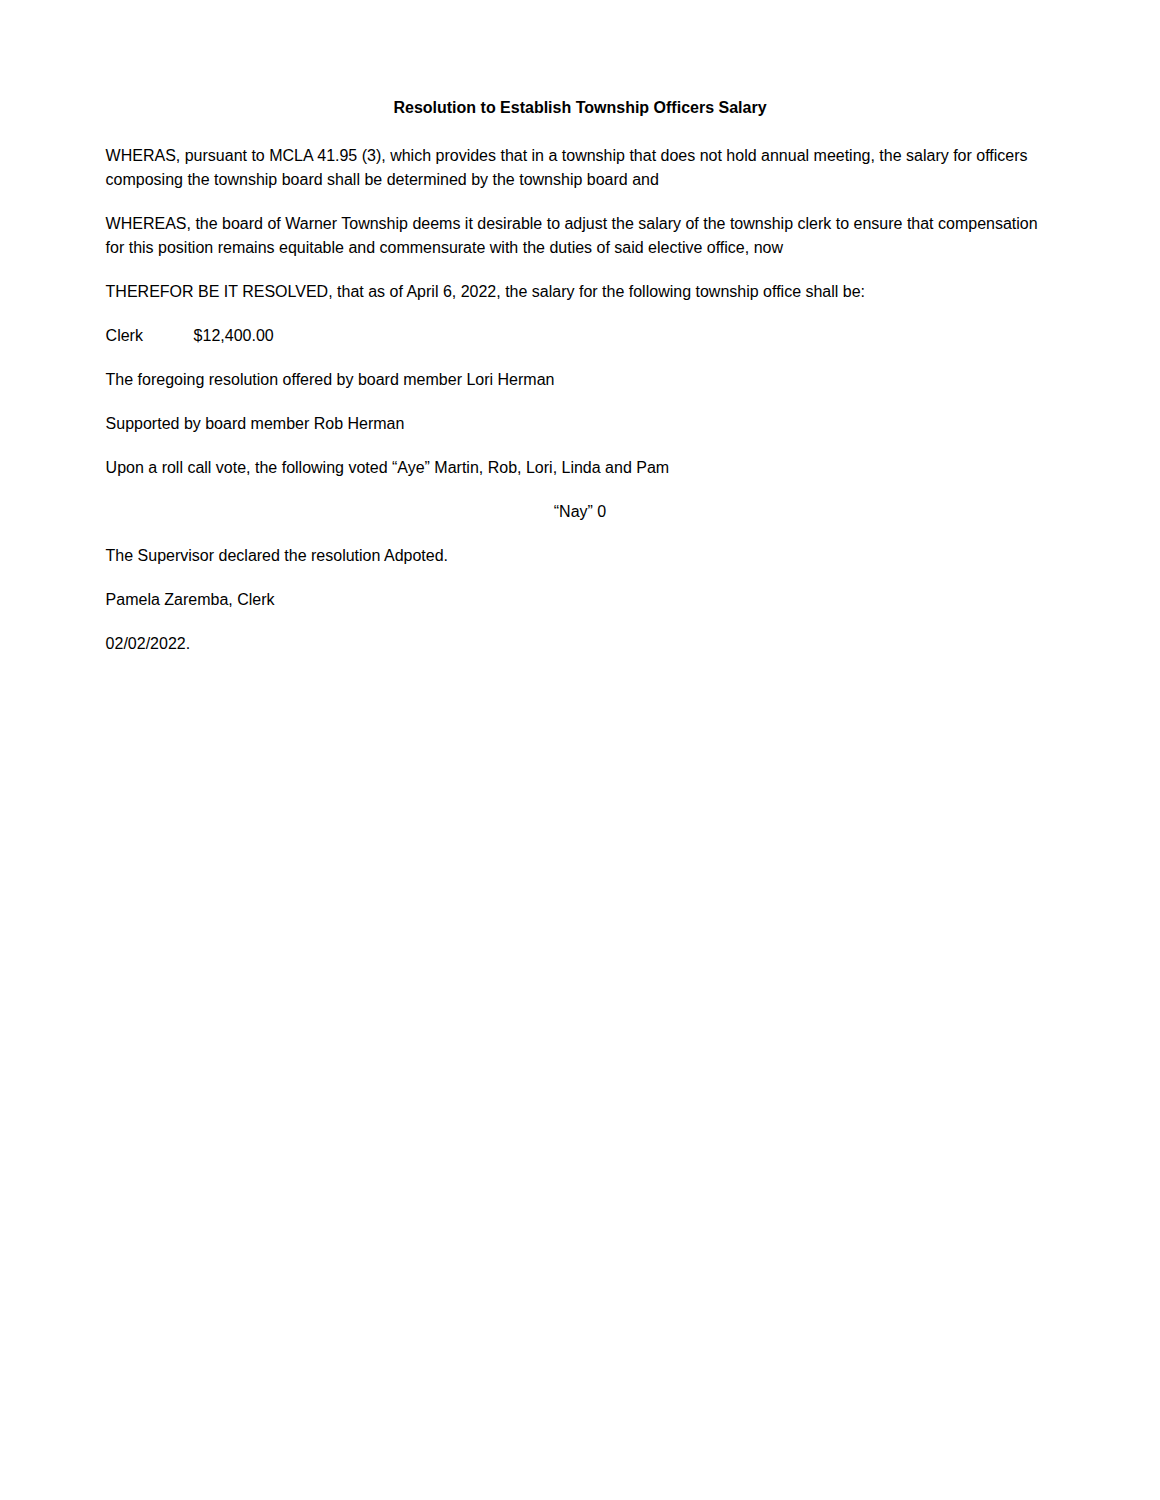Resolution to Establish Township Officers Salary
WHERAS, pursuant to MCLA 41.95 (3), which provides that in a township that does not hold annual meeting, the salary for officers composing the township board shall be determined by the township board and
WHEREAS, the board of Warner Township deems it desirable to adjust the salary of the township clerk to ensure that compensation for this position remains equitable and commensurate with the duties of said elective office, now
THEREFOR BE IT RESOLVED, that as of April 6, 2022, the salary for the following township office shall be:
Clerk$12,400.00
The foregoing resolution offered by board member Lori Herman
Supported by board member Rob Herman
Upon a roll call vote, the following voted “Aye” Martin, Rob, Lori, Linda and Pam
“Nay” 0
The Supervisor declared the resolution Adpoted.
Pamela Zaremba, Clerk
02/02/2022.